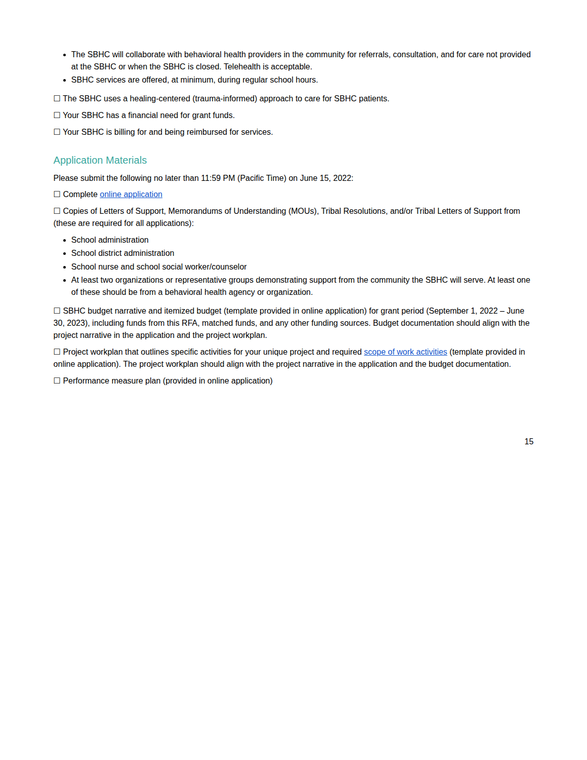The SBHC will collaborate with behavioral health providers in the community for referrals, consultation, and for care not provided at the SBHC or when the SBHC is closed. Telehealth is acceptable.
SBHC services are offered, at minimum, during regular school hours.
☐ The SBHC uses a healing-centered (trauma-informed) approach to care for SBHC patients.
☐ Your SBHC has a financial need for grant funds.
☐ Your SBHC is billing for and being reimbursed for services.
Application Materials
Please submit the following no later than 11:59 PM (Pacific Time) on June 15, 2022:
☐ Complete online application
☐ Copies of Letters of Support, Memorandums of Understanding (MOUs), Tribal Resolutions, and/or Tribal Letters of Support from (these are required for all applications):
School administration
School district administration
School nurse and school social worker/counselor
At least two organizations or representative groups demonstrating support from the community the SBHC will serve. At least one of these should be from a behavioral health agency or organization.
☐ SBHC budget narrative and itemized budget (template provided in online application) for grant period (September 1, 2022 – June 30, 2023), including funds from this RFA, matched funds, and any other funding sources. Budget documentation should align with the project narrative in the application and the project workplan.
☐ Project workplan that outlines specific activities for your unique project and required scope of work activities (template provided in online application). The project workplan should align with the project narrative in the application and the budget documentation.
☐ Performance measure plan (provided in online application)
15